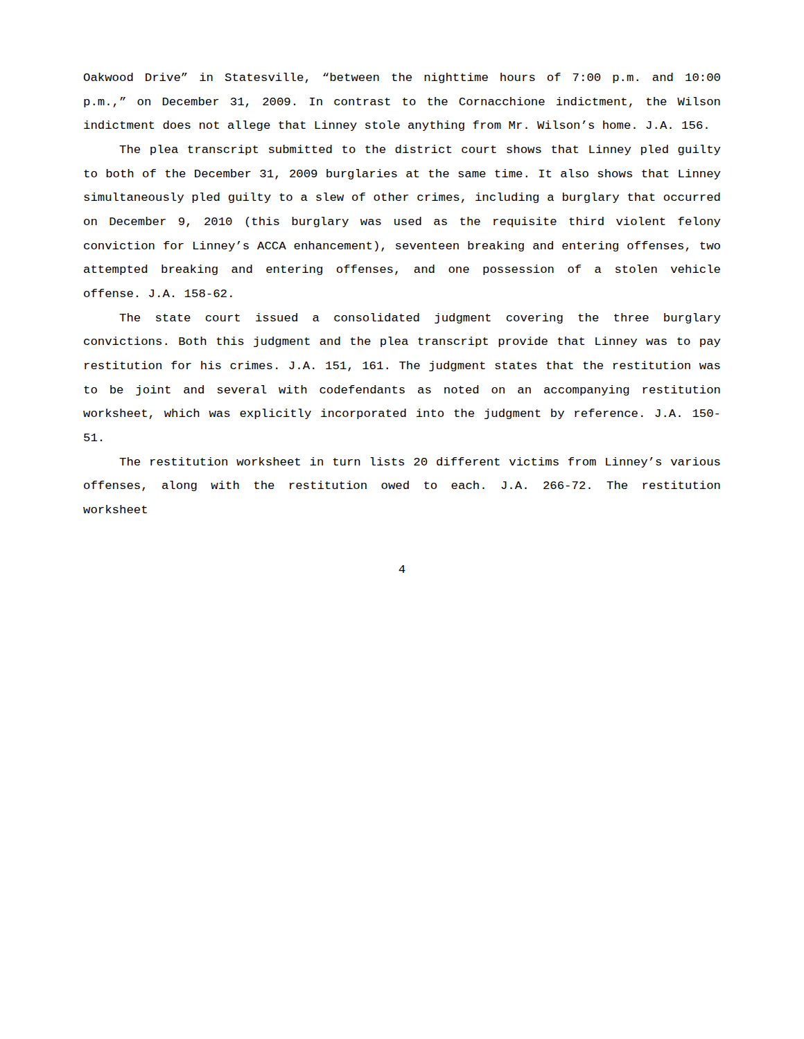Oakwood Drive” in Statesville, “between the nighttime hours of 7:00 p.m. and 10:00 p.m.,” on December 31, 2009. In contrast to the Cornacchione indictment, the Wilson indictment does not allege that Linney stole anything from Mr. Wilson’s home. J.A. 156.
The plea transcript submitted to the district court shows that Linney pled guilty to both of the December 31, 2009 burglaries at the same time. It also shows that Linney simultaneously pled guilty to a slew of other crimes, including a burglary that occurred on December 9, 2010 (this burglary was used as the requisite third violent felony conviction for Linney’s ACCA enhancement), seventeen breaking and entering offenses, two attempted breaking and entering offenses, and one possession of a stolen vehicle offense. J.A. 158-62.
The state court issued a consolidated judgment covering the three burglary convictions. Both this judgment and the plea transcript provide that Linney was to pay restitution for his crimes. J.A. 151, 161. The judgment states that the restitution was to be joint and several with codefendants as noted on an accompanying restitution worksheet, which was explicitly incorporated into the judgment by reference. J.A. 150-51.
The restitution worksheet in turn lists 20 different victims from Linney’s various offenses, along with the restitution owed to each. J.A. 266-72. The restitution worksheet
4